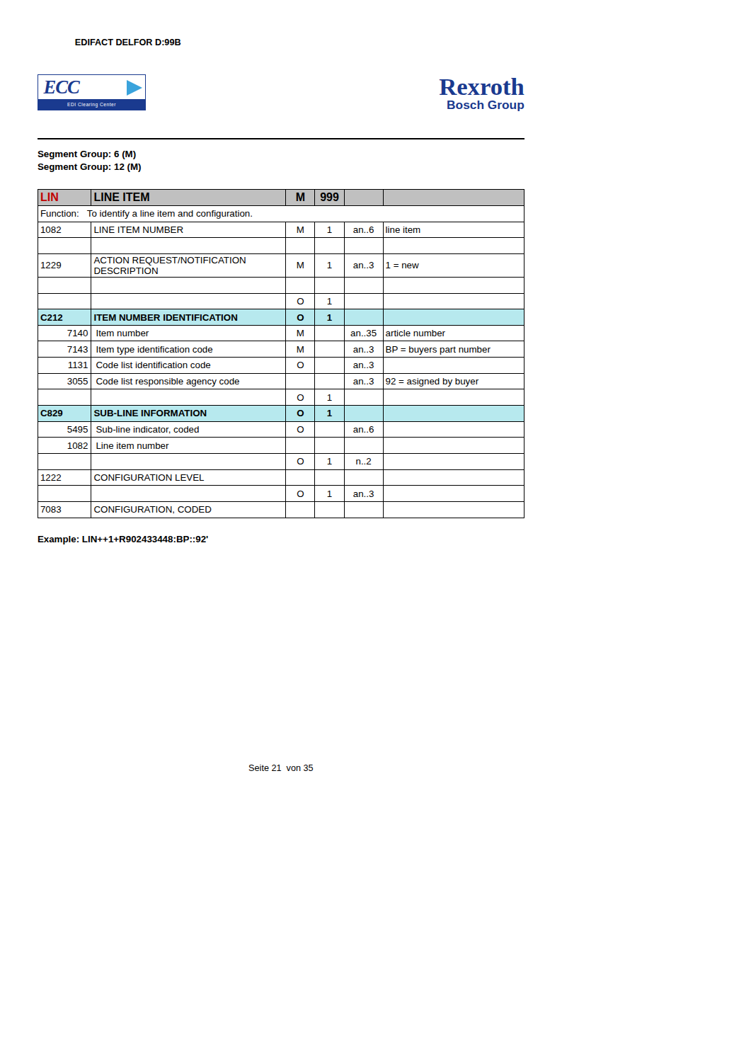EDIFACT DELFOR D:99B
ECC
EDI Clearing Center
Rexroth
Bosch Group
Segment Group: 6 (M)
Segment Group: 12 (M)
| LIN | LINE ITEM | M | 999 | | |
| Function: To identify a line item and configuration. |
| 1082 | LINE ITEM NUMBER | M | 1 | an..6 | line item |
| 1229 | ACTION REQUEST/NOTIFICATION DESCRIPTION | M | 1 | an..3 | 1 = new |
| | | O | 1 | | |
| C212 | ITEM NUMBER IDENTIFICATION | O | 1 | | |
| 7140 | Item number | M | | an..35 | article number |
| 7143 | Item type identification code | M | | an..3 | BP = buyers part number |
| 1131 | Code list identification code | O | | an..3 | |
| 3055 | Code list responsible agency code | | | an..3 | 92 = asigned by buyer |
| | | O | 1 | | |
| C829 | SUB-LINE INFORMATION | O | 1 | | |
| 5495 | Sub-line indicator, coded | O | | an..6 | |
| 1082 | Line item number | | | | |
| | | O | 1 | n..2 | |
| 1222 | CONFIGURATION LEVEL | | | | |
| | | O | 1 | an..3 | |
| 7083 | CONFIGURATION, CODED | | | | |
Example: LIN++1+R902433448:BP::92'
Seite 21 von 35